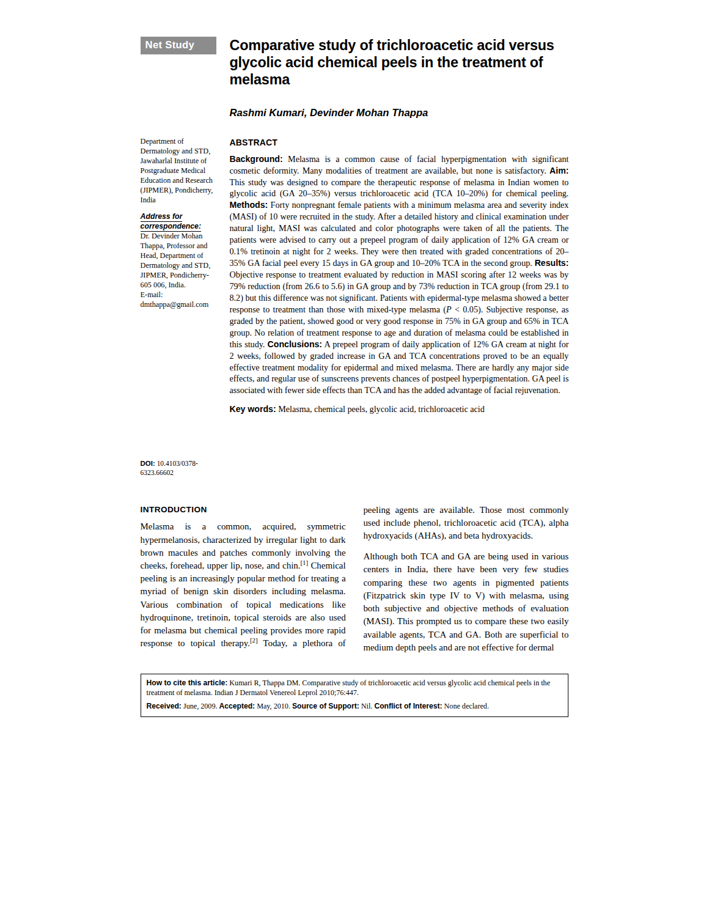Net Study
Comparative study of trichloroacetic acid versus glycolic acid chemical peels in the treatment of melasma
Rashmi Kumari, Devinder Mohan Thappa
Department of Dermatology and STD, Jawaharlal Institute of Postgraduate Medical Education and Research (JIPMER), Pondicherry, India
Address for correspondence:
Dr. Devinder Mohan Thappa, Professor and Head, Department of Dermatology and STD, JIPMER, Pondicherry-605 006, India.
E-mail: dmthappa@gmail.com
DOI: 10.4103/0378-6323.66602
ABSTRACT
Background: Melasma is a common cause of facial hyperpigmentation with significant cosmetic deformity. Many modalities of treatment are available, but none is satisfactory. Aim: This study was designed to compare the therapeutic response of melasma in Indian women to glycolic acid (GA 20–35%) versus trichloroacetic acid (TCA 10–20%) for chemical peeling. Methods: Forty nonpregnant female patients with a minimum melasma area and severity index (MASI) of 10 were recruited in the study. After a detailed history and clinical examination under natural light, MASI was calculated and color photographs were taken of all the patients. The patients were advised to carry out a prepeel program of daily application of 12% GA cream or 0.1% tretinoin at night for 2 weeks. They were then treated with graded concentrations of 20–35% GA facial peel every 15 days in GA group and 10–20% TCA in the second group. Results: Objective response to treatment evaluated by reduction in MASI scoring after 12 weeks was by 79% reduction (from 26.6 to 5.6) in GA group and by 73% reduction in TCA group (from 29.1 to 8.2) but this difference was not significant. Patients with epidermal-type melasma showed a better response to treatment than those with mixed-type melasma (P < 0.05). Subjective response, as graded by the patient, showed good or very good response in 75% in GA group and 65% in TCA group. No relation of treatment response to age and duration of melasma could be established in this study. Conclusions: A prepeel program of daily application of 12% GA cream at night for 2 weeks, followed by graded increase in GA and TCA concentrations proved to be an equally effective treatment modality for epidermal and mixed melasma. There are hardly any major side effects, and regular use of sunscreens prevents chances of postpeel hyperpigmentation. GA peel is associated with fewer side effects than TCA and has the added advantage of facial rejuvenation.
Key words: Melasma, chemical peels, glycolic acid, trichloroacetic acid
INTRODUCTION
Melasma is a common, acquired, symmetric hypermelanosis, characterized by irregular light to dark brown macules and patches commonly involving the cheeks, forehead, upper lip, nose, and chin.[1] Chemical peeling is an increasingly popular method for treating a myriad of benign skin disorders including melasma. Various combination of topical medications like hydroquinone, tretinoin, topical steroids are also used for melasma but chemical peeling provides more rapid response to topical therapy.[2] Today, a plethora of peeling agents are available. Those most commonly used include phenol, trichloroacetic acid (TCA), alpha hydroxyacids (AHAs), and beta hydroxyacids.
Although both TCA and GA are being used in various centers in India, there have been very few studies comparing these two agents in pigmented patients (Fitzpatrick skin type IV to V) with melasma, using both subjective and objective methods of evaluation (MASI). This prompted us to compare these two easily available agents, TCA and GA. Both are superficial to medium depth peels and are not effective for dermal
How to cite this article: Kumari R, Thappa DM. Comparative study of trichloroacetic acid versus glycolic acid chemical peels in the treatment of melasma. Indian J Dermatol Venereol Leprol 2010;76:447.
Received: June, 2009. Accepted: May, 2010. Source of Support: Nil. Conflict of Interest: None declared.